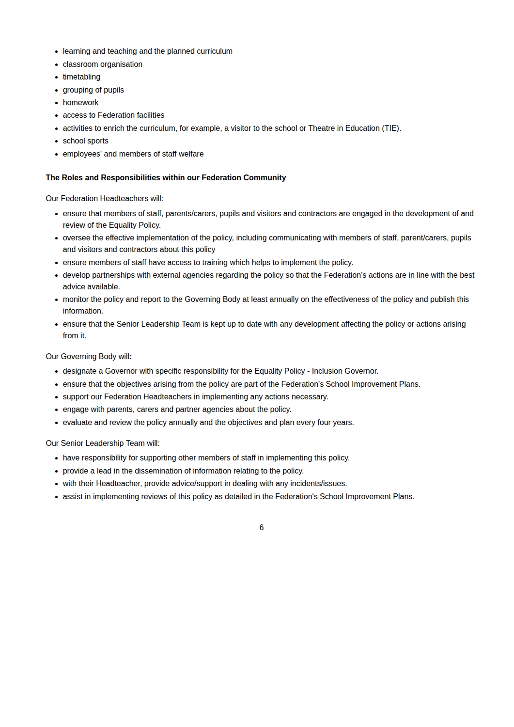learning and teaching and the planned curriculum
classroom organisation
timetabling
grouping of pupils
homework
access to Federation facilities
activities to enrich the curriculum, for example, a visitor to the school or Theatre in Education (TIE).
school sports
employees' and members of staff welfare
The Roles and Responsibilities within our Federation Community
Our Federation Headteachers will:
ensure that members of staff, parents/carers, pupils and visitors and contractors are engaged in the development of and review of the Equality Policy.
oversee the effective implementation of the policy, including communicating with members of staff, parent/carers, pupils and visitors and contractors about this policy
ensure members of staff have access to training which helps to implement the policy.
develop partnerships with external agencies regarding the policy so that the Federation's actions are in line with the best advice available.
monitor the policy and report to the Governing Body at least annually on the effectiveness of the policy and publish this information.
ensure that the Senior Leadership Team is kept up to date with any development affecting the policy or actions arising from it.
Our Governing Body will:
designate a Governor with specific responsibility for the Equality Policy - Inclusion Governor.
ensure that the objectives arising from the policy are part of the Federation's School Improvement Plans.
support our Federation Headteachers in implementing any actions necessary.
engage with parents, carers and partner agencies about the policy.
evaluate and review the policy annually and the objectives and plan every four years.
Our Senior Leadership Team will:
have responsibility for supporting other members of staff in implementing this policy.
provide a lead in the dissemination of information relating to the policy.
with their Headteacher, provide advice/support in dealing with any incidents/issues.
assist in implementing reviews of this policy as detailed in the Federation's School Improvement Plans.
6